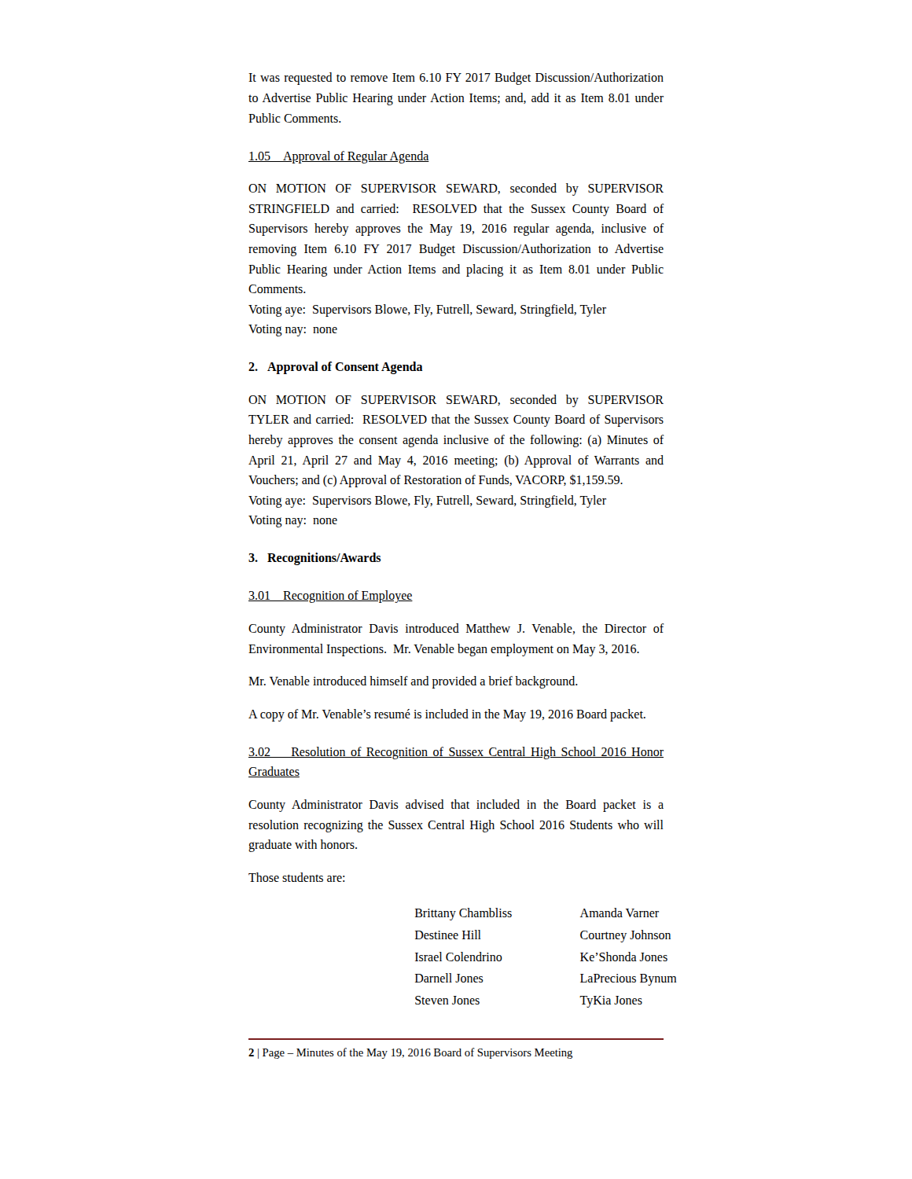It was requested to remove Item 6.10 FY 2017 Budget Discussion/Authorization to Advertise Public Hearing under Action Items; and, add it as Item 8.01 under Public Comments.
1.05 Approval of Regular Agenda
ON MOTION OF SUPERVISOR SEWARD, seconded by SUPERVISOR STRINGFIELD and carried: RESOLVED that the Sussex County Board of Supervisors hereby approves the May 19, 2016 regular agenda, inclusive of removing Item 6.10 FY 2017 Budget Discussion/Authorization to Advertise Public Hearing under Action Items and placing it as Item 8.01 under Public Comments.
Voting aye: Supervisors Blowe, Fly, Futrell, Seward, Stringfield, Tyler
Voting nay: none
2. Approval of Consent Agenda
ON MOTION OF SUPERVISOR SEWARD, seconded by SUPERVISOR TYLER and carried: RESOLVED that the Sussex County Board of Supervisors hereby approves the consent agenda inclusive of the following: (a) Minutes of April 21, April 27 and May 4, 2016 meeting; (b) Approval of Warrants and Vouchers; and (c) Approval of Restoration of Funds, VACORP, $1,159.59.
Voting aye: Supervisors Blowe, Fly, Futrell, Seward, Stringfield, Tyler
Voting nay: none
3. Recognitions/Awards
3.01 Recognition of Employee
County Administrator Davis introduced Matthew J. Venable, the Director of Environmental Inspections. Mr. Venable began employment on May 3, 2016.
Mr. Venable introduced himself and provided a brief background.
A copy of Mr. Venable’s resumé is included in the May 19, 2016 Board packet.
3.02 Resolution of Recognition of Sussex Central High School 2016 Honor Graduates
County Administrator Davis advised that included in the Board packet is a resolution recognizing the Sussex Central High School 2016 Students who will graduate with honors.
Those students are:
| Brittany Chambliss | Amanda Varner |
| Destinee Hill | Courtney Johnson |
| Israel Colendrino | Ke’Shonda Jones |
| Darnell Jones | LaPrecious Bynum |
| Steven Jones | TyKia Jones |
2 | Page – Minutes of the May 19, 2016 Board of Supervisors Meeting